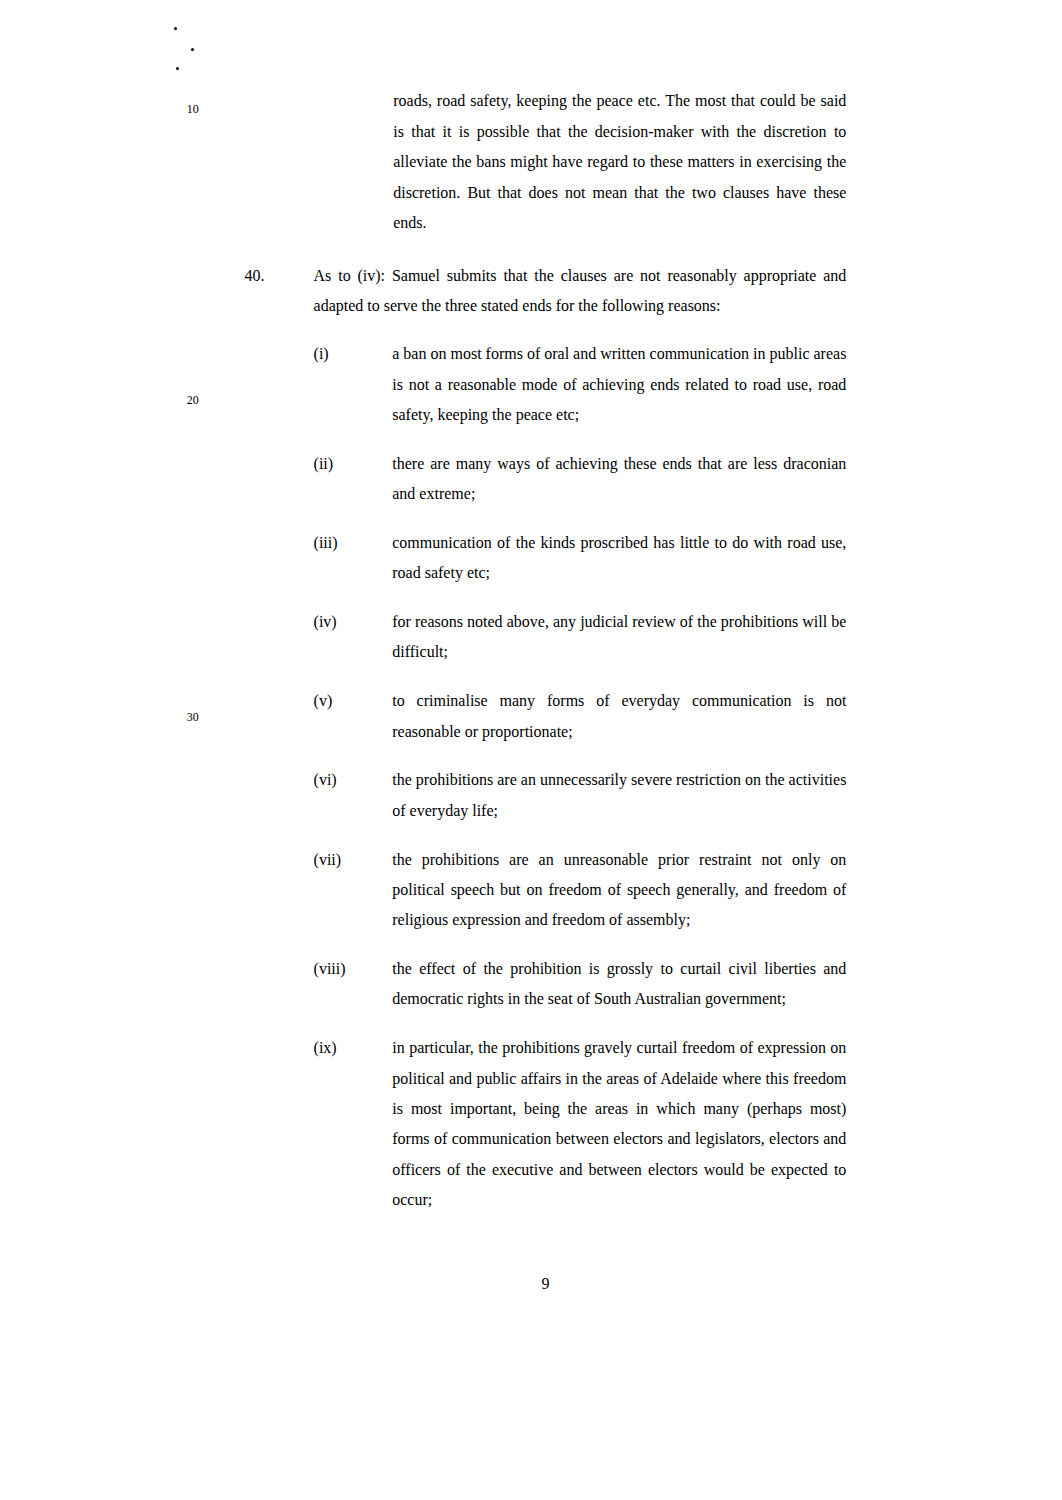10
20
30
roads, road safety, keeping the peace etc. The most that could be said is that it is possible that the decision-maker with the discretion to alleviate the bans might have regard to these matters in exercising the discretion. But that does not mean that the two clauses have these ends.
40.
As to (iv): Samuel submits that the clauses are not reasonably appropriate and adapted to serve the three stated ends for the following reasons:
(i) a ban on most forms of oral and written communication in public areas is not a reasonable mode of achieving ends related to road use, road safety, keeping the peace etc;
(ii) there are many ways of achieving these ends that are less draconian and extreme;
(iii) communication of the kinds proscribed has little to do with road use, road safety etc;
(iv) for reasons noted above, any judicial review of the prohibitions will be difficult;
(v) to criminalise many forms of everyday communication is not reasonable or proportionate;
(vi) the prohibitions are an unnecessarily severe restriction on the activities of everyday life;
(vii) the prohibitions are an unreasonable prior restraint not only on political speech but on freedom of speech generally, and freedom of religious expression and freedom of assembly;
(viii) the effect of the prohibition is grossly to curtail civil liberties and democratic rights in the seat of South Australian government;
(ix) in particular, the prohibitions gravely curtail freedom of expression on political and public affairs in the areas of Adelaide where this freedom is most important, being the areas in which many (perhaps most) forms of communication between electors and legislators, electors and officers of the executive and between electors would be expected to occur;
9